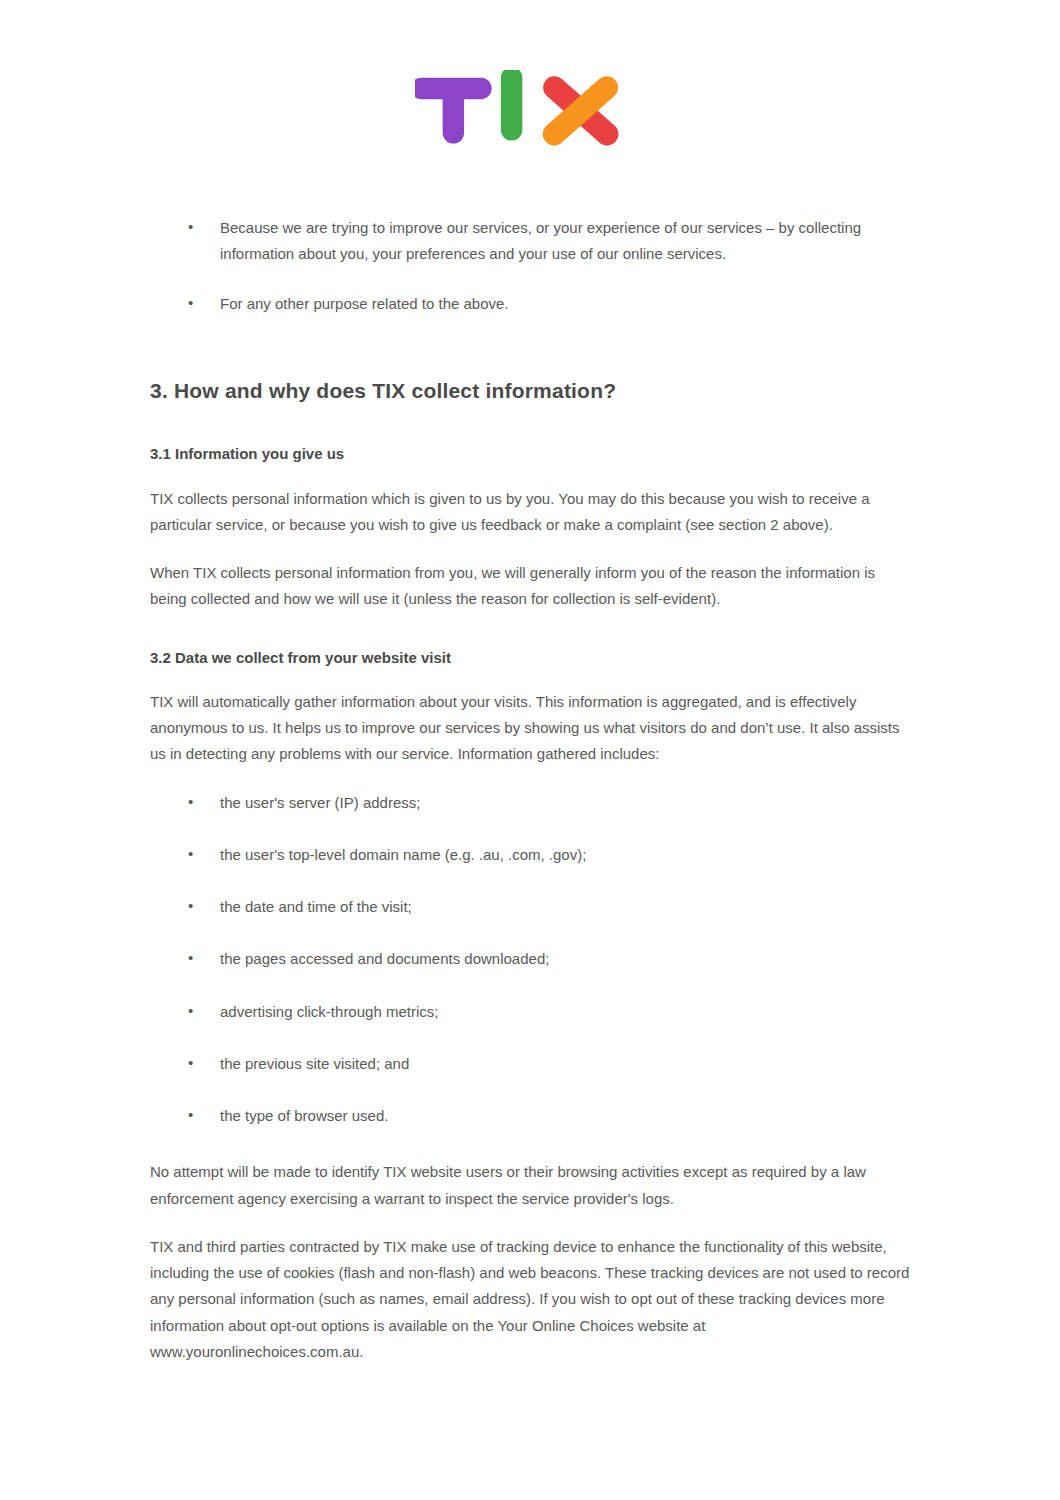Because we are trying to improve our services, or your experience of our services – by collecting information about you, your preferences and your use of our online services.
For any other purpose related to the above.
3. How and why does TIX collect information?
3.1 Information you give us
TIX collects personal information which is given to us by you. You may do this because you wish to receive a particular service, or because you wish to give us feedback or make a complaint (see section 2 above).
When TIX collects personal information from you, we will generally inform you of the reason the information is being collected and how we will use it (unless the reason for collection is self-evident).
3.2 Data we collect from your website visit
TIX will automatically gather information about your visits. This information is aggregated, and is effectively anonymous to us. It helps us to improve our services by showing us what visitors do and don’t use. It also assists us in detecting any problems with our service. Information gathered includes:
the user's server (IP) address;
the user's top-level domain name (e.g. .au, .com, .gov);
the date and time of the visit;
the pages accessed and documents downloaded;
advertising click-through metrics;
the previous site visited; and
the type of browser used.
No attempt will be made to identify TIX website users or their browsing activities except as required by a law enforcement agency exercising a warrant to inspect the service provider's logs.
TIX and third parties contracted by TIX make use of tracking device to enhance the functionality of this website, including the use of cookies (flash and non-flash) and web beacons. These tracking devices are not used to record any personal information (such as names, email address). If you wish to opt out of these tracking devices more information about opt-out options is available on the Your Online Choices website at www.youronlinechoices.com.au.